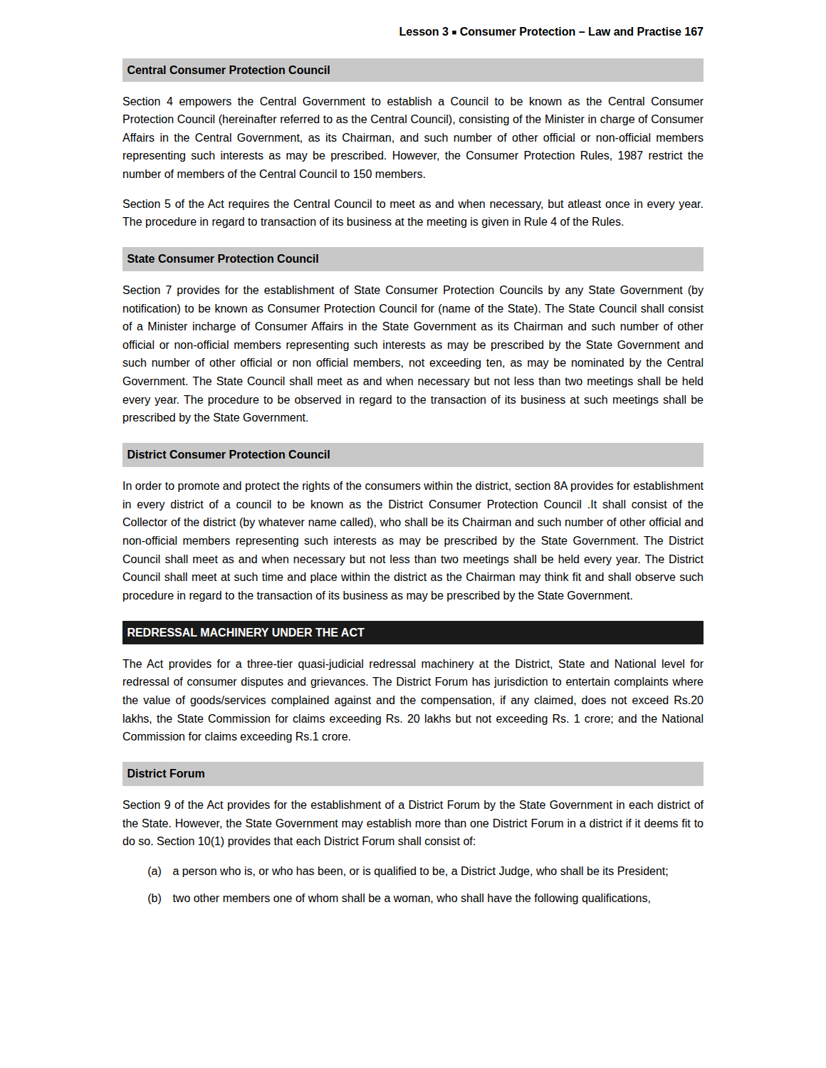Lesson 3■Consumer Protection – Law and Practise 167
Central Consumer Protection Council
Section 4 empowers the Central Government to establish a Council to be known as the Central Consumer Protection Council (hereinafter referred to as the Central Council), consisting of the Minister in charge of Consumer Affairs in the Central Government, as its Chairman, and such number of other official or non-official members representing such interests as may be prescribed. However, the Consumer Protection Rules, 1987 restrict the number of members of the Central Council to 150 members.
Section 5 of the Act requires the Central Council to meet as and when necessary, but atleast once in every year. The procedure in regard to transaction of its business at the meeting is given in Rule 4 of the Rules.
State Consumer Protection Council
Section 7 provides for the establishment of State Consumer Protection Councils by any State Government (by notification) to be known as Consumer Protection Council for (name of the State). The State Council shall consist of a Minister incharge of Consumer Affairs in the State Government as its Chairman and such number of other official or non-official members representing such interests as may be prescribed by the State Government and such number of other official or non official members, not exceeding ten, as may be nominated by the Central Government. The State Council shall meet as and when necessary but not less than two meetings shall be held every year. The procedure to be observed in regard to the transaction of its business at such meetings shall be prescribed by the State Government.
District Consumer Protection Council
In order to promote and protect the rights of the consumers within the district, section 8A provides for establishment in every district of a council to be known as the District Consumer Protection Council .It shall consist of the Collector of the district (by whatever name called), who shall be its Chairman and such number of other official and non-official members representing such interests as may be prescribed by the State Government. The District Council shall meet as and when necessary but not less than two meetings shall be held every year. The District Council shall meet at such time and place within the district as the Chairman may think fit and shall observe such procedure in regard to the transaction of its business as may be prescribed by the State Government.
Redressal Machinery Under the Act
The Act provides for a three-tier quasi-judicial redressal machinery at the District, State and National level for redressal of consumer disputes and grievances. The District Forum has jurisdiction to entertain complaints where the value of goods/services complained against and the compensation, if any claimed, does not exceed Rs.20 lakhs, the State Commission for claims exceeding Rs. 20 lakhs but not exceeding Rs. 1 crore; and the National Commission for claims exceeding Rs.1 crore.
District Forum
Section 9 of the Act provides for the establishment of a District Forum by the State Government in each district of the State. However, the State Government may establish more than one District Forum in a district if it deems fit to do so. Section 10(1) provides that each District Forum shall consist of:
(a) a person who is, or who has been, or is qualified to be, a District Judge, who shall be its President;
(b) two other members one of whom shall be a woman, who shall have the following qualifications,